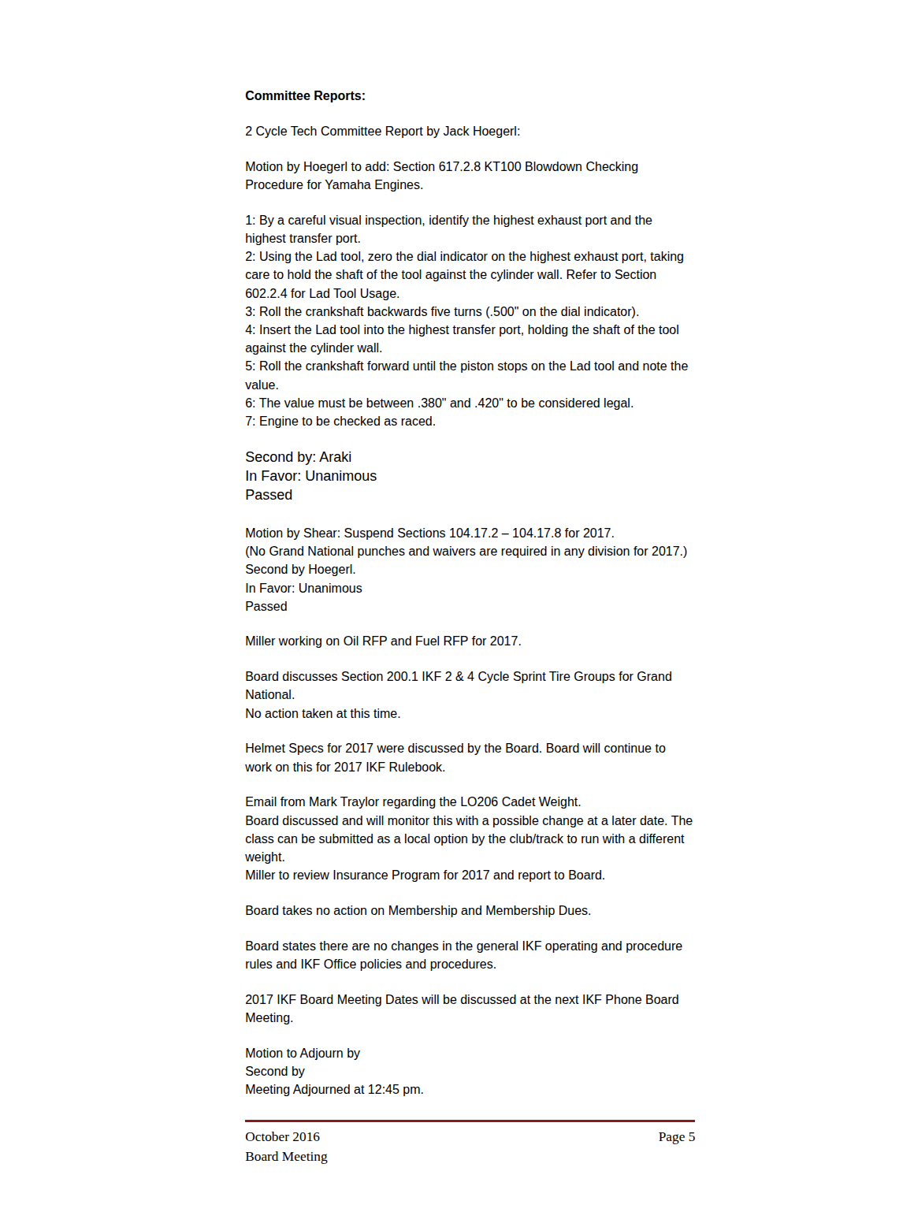Committee Reports:
2 Cycle Tech Committee Report by Jack Hoegerl:
Motion by Hoegerl to add: Section 617.2.8 KT100 Blowdown Checking Procedure for Yamaha Engines.
1: By a careful visual inspection, identify the highest exhaust port and the highest transfer port.
2: Using the Lad tool, zero the dial indicator on the highest exhaust port, taking care to hold the shaft of the tool against the cylinder wall. Refer to Section 602.2.4 for Lad Tool Usage.
3: Roll the crankshaft backwards five turns (.500" on the dial indicator).
4: Insert the Lad tool into the highest transfer port, holding the shaft of the tool against the cylinder wall.
5: Roll the crankshaft forward until the piston stops on the Lad tool and note the value.
6: The value must be between .380" and .420" to be considered legal.
7: Engine to be checked as raced.
Second by: Araki
In Favor: Unanimous
Passed
Motion by Shear: Suspend Sections 104.17.2 – 104.17.8 for 2017.
(No Grand National punches and waivers are required in any division for 2017.)
Second by Hoegerl.
In Favor: Unanimous
Passed
Miller working on Oil RFP and Fuel RFP for 2017.
Board discusses Section 200.1 IKF 2 & 4 Cycle Sprint Tire Groups for Grand National.
No action taken at this time.
Helmet Specs for 2017 were discussed by the Board. Board will continue to work on this for 2017 IKF Rulebook.
Email from Mark Traylor regarding the LO206 Cadet Weight.
Board discussed and will monitor this with a possible change at a later date. The class can be submitted as a local option by the club/track to run with a different weight.
Miller to review Insurance Program for 2017 and report to Board.
Board takes no action on Membership and Membership Dues.
Board states there are no changes in the general IKF operating and procedure rules and IKF Office policies and procedures.
2017 IKF Board Meeting Dates will be discussed at the next IKF Phone Board Meeting.
Motion to Adjourn by
Second by
Meeting Adjourned at 12:45 pm.
October 2016 Board Meeting
Page 5